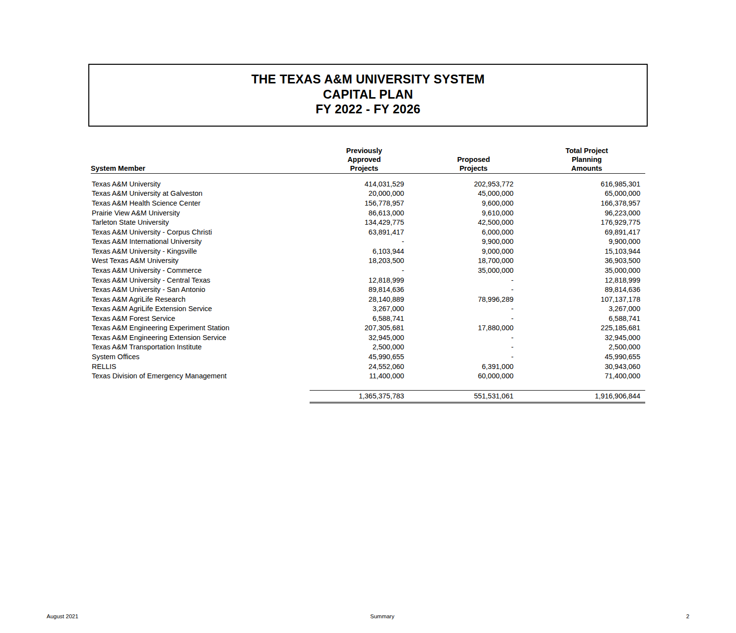THE TEXAS A&M UNIVERSITY SYSTEM
CAPITAL PLAN
FY 2022 - FY 2026
| System Member | Previously Approved Projects | Proposed Projects | Total Project Planning Amounts |
| --- | --- | --- | --- |
| Texas A&M University | 414,031,529 | 202,953,772 | 616,985,301 |
| Texas A&M University at Galveston | 20,000,000 | 45,000,000 | 65,000,000 |
| Texas A&M Health Science Center | 156,778,957 | 9,600,000 | 166,378,957 |
| Prairie View A&M University | 86,613,000 | 9,610,000 | 96,223,000 |
| Tarleton State University | 134,429,775 | 42,500,000 | 176,929,775 |
| Texas A&M University - Corpus Christi | 63,891,417 | 6,000,000 | 69,891,417 |
| Texas A&M International University | - | 9,900,000 | 9,900,000 |
| Texas A&M University - Kingsville | 6,103,944 | 9,000,000 | 15,103,944 |
| West Texas A&M University | 18,203,500 | 18,700,000 | 36,903,500 |
| Texas A&M University - Commerce | - | 35,000,000 | 35,000,000 |
| Texas A&M University - Central Texas | 12,818,999 | - | 12,818,999 |
| Texas A&M University - San Antonio | 89,814,636 | - | 89,814,636 |
| Texas A&M AgriLife Research | 28,140,889 | 78,996,289 | 107,137,178 |
| Texas A&M AgriLife Extension Service | 3,267,000 | - | 3,267,000 |
| Texas A&M Forest Service | 6,588,741 | - | 6,588,741 |
| Texas A&M Engineering Experiment Station | 207,305,681 | 17,880,000 | 225,185,681 |
| Texas A&M Engineering Extension Service | 32,945,000 | - | 32,945,000 |
| Texas A&M Transportation Institute | 2,500,000 | - | 2,500,000 |
| System Offices | 45,990,655 | - | 45,990,655 |
| RELLIS | 24,552,060 | 6,391,000 | 30,943,060 |
| Texas Division of Emergency Management | 11,400,000 | 60,000,000 | 71,400,000 |
| | 1,365,375,783 | 551,531,061 | 1,916,906,844 |
August 2021 2
Summary